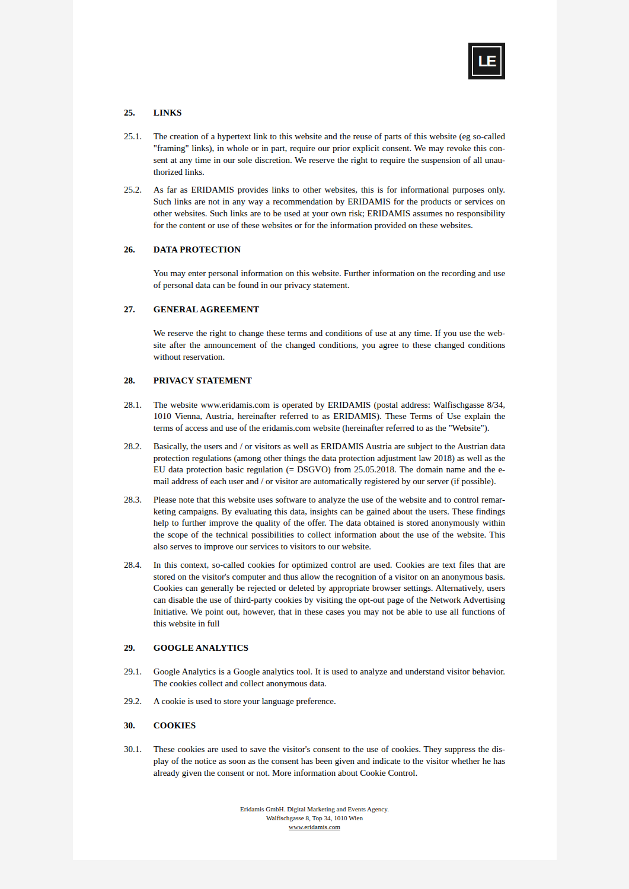25.
LINKS
25.1. The creation of a hypertext link to this website and the reuse of parts of this website (eg so-called "framing" links), in whole or in part, require our prior explicit consent. We may revoke this consent at any time in our sole discretion. We reserve the right to require the suspension of all unauthorized links.
25.2. As far as ERIDAMIS provides links to other websites, this is for informational purposes only. Such links are not in any way a recommendation by ERIDAMIS for the products or services on other websites. Such links are to be used at your own risk; ERIDAMIS assumes no responsibility for the content or use of these websites or for the information provided on these websites.
26.
DATA PROTECTION
You may enter personal information on this website. Further information on the recording and use of personal data can be found in our privacy statement.
27.
GENERAL AGREEMENT
We reserve the right to change these terms and conditions of use at any time. If you use the website after the announcement of the changed conditions, you agree to these changed conditions without reservation.
28.
PRIVACY STATEMENT
28.1. The website www.eridamis.com is operated by ERIDAMIS (postal address: Walfischgasse 8/34, 1010 Vienna, Austria, hereinafter referred to as ERIDAMIS). These Terms of Use explain the terms of access and use of the eridamis.com website (hereinafter referred to as the "Website").
28.2. Basically, the users and / or visitors as well as ERIDAMIS Austria are subject to the Austrian data protection regulations (among other things the data protection adjustment law 2018) as well as the EU data protection basic regulation (= DSGVO) from 25.05.2018. The domain name and the e-mail address of each user and / or visitor are automatically registered by our server (if possible).
28.3. Please note that this website uses software to analyze the use of the website and to control remarketing campaigns. By evaluating this data, insights can be gained about the users. These findings help to further improve the quality of the offer. The data obtained is stored anonymously within the scope of the technical possibilities to collect information about the use of the website. This also serves to improve our services to visitors to our website.
28.4. In this context, so-called cookies for optimized control are used. Cookies are text files that are stored on the visitor's computer and thus allow the recognition of a visitor on an anonymous basis. Cookies can generally be rejected or deleted by appropriate browser settings. Alternatively, users can disable the use of third-party cookies by visiting the opt-out page of the Network Advertising Initiative. We point out, however, that in these cases you may not be able to use all functions of this website in full
29.
GOOGLE ANALYTICS
29.1. Google Analytics is a Google analytics tool. It is used to analyze and understand visitor behavior. The cookies collect and collect anonymous data.
29.2. A cookie is used to store your language preference.
30.
COOKIES
30.1. These cookies are used to save the visitor's consent to the use of cookies. They suppress the display of the notice as soon as the consent has been given and indicate to the visitor whether he has already given the consent or not. More information about Cookie Control.
Eridamis GmbH. Digital Marketing and Events Agency.
Walfischgasse 8, Top 34, 1010 Wien
www.eridamis.com